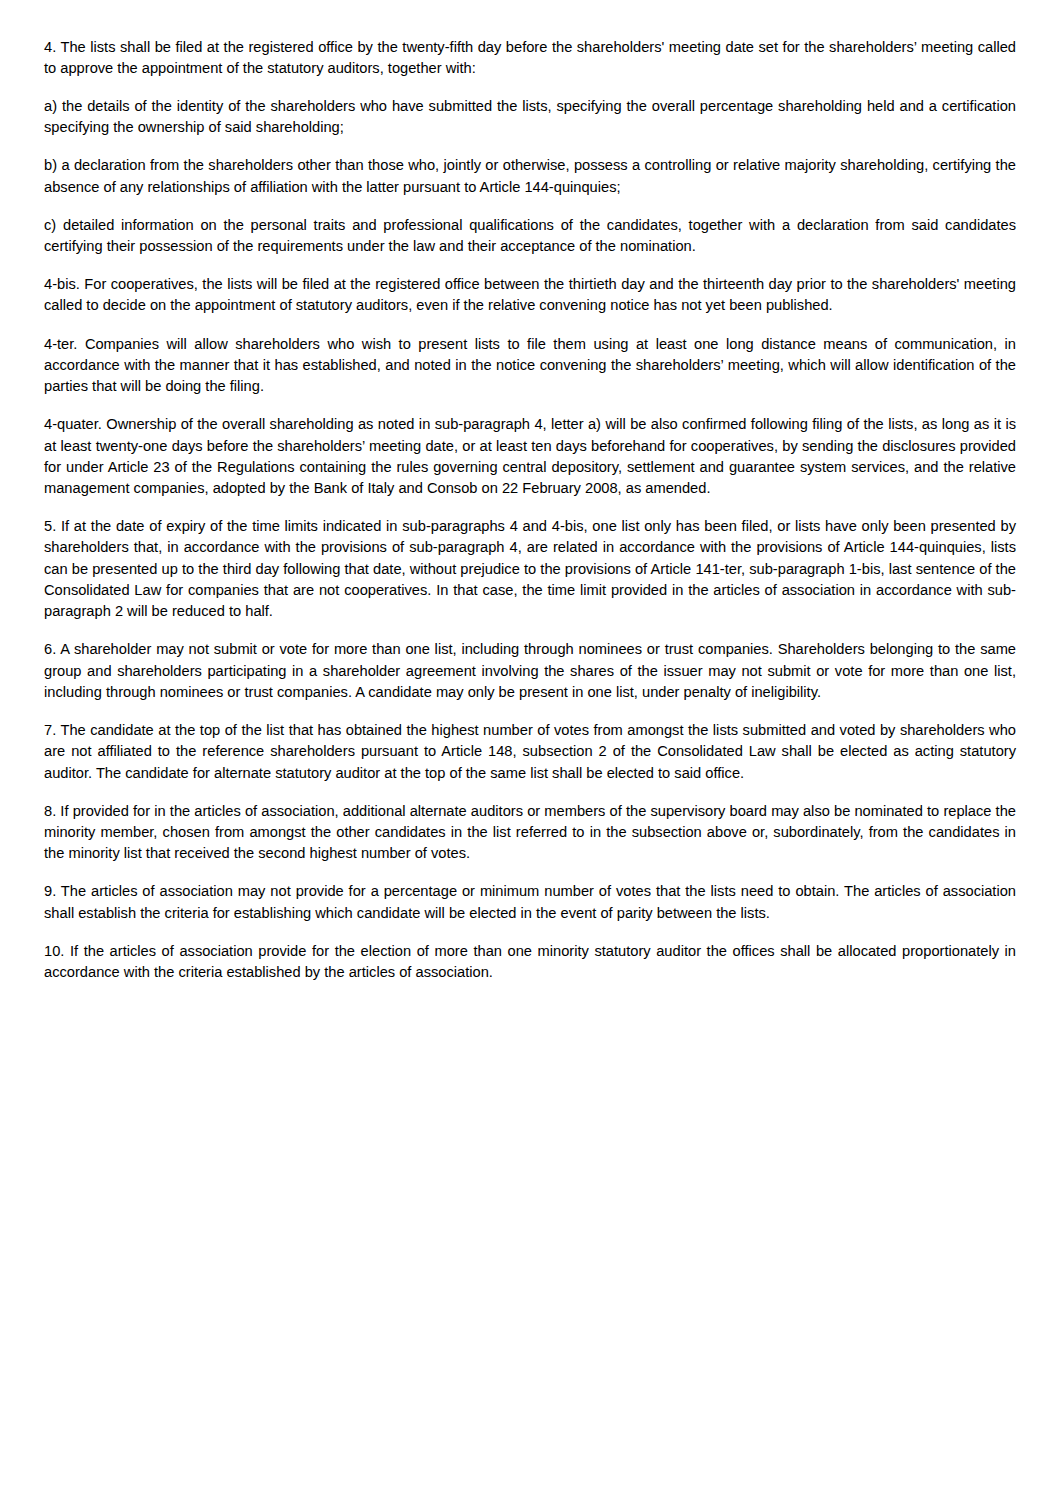4. The lists shall be filed at the registered office by the twenty-fifth day before the shareholders' meeting date set for the shareholders’ meeting called to approve the appointment of the statutory auditors, together with:
a) the details of the identity of the shareholders who have submitted the lists, specifying the overall percentage shareholding held and a certification specifying the ownership of said shareholding;
b) a declaration from the shareholders other than those who, jointly or otherwise, possess a controlling or relative majority shareholding, certifying the absence of any relationships of affiliation with the latter pursuant to Article 144-quinquies;
c) detailed information on the personal traits and professional qualifications of the candidates, together with a declaration from said candidates certifying their possession of the requirements under the law and their acceptance of the nomination.
4-bis. For cooperatives, the lists will be filed at the registered office between the thirtieth day and the thirteenth day prior to the shareholders' meeting called to decide on the appointment of statutory auditors, even if the relative convening notice has not yet been published.
4-ter. Companies will allow shareholders who wish to present lists to file them using at least one long distance means of communication, in accordance with the manner that it has established, and noted in the notice convening the shareholders’ meeting, which will allow identification of the parties that will be doing the filing.
4-quater. Ownership of the overall shareholding as noted in sub-paragraph 4, letter a) will be also confirmed following filing of the lists, as long as it is at least twenty-one days before the shareholders’ meeting date, or at least ten days beforehand for cooperatives, by sending the disclosures provided for under Article 23 of the Regulations containing the rules governing central depository, settlement and guarantee system services, and the relative management companies, adopted by the Bank of Italy and Consob on 22 February 2008, as amended.
5. If at the date of expiry of the time limits indicated in sub-paragraphs 4 and 4-bis, one list only has been filed, or lists have only been presented by shareholders that, in accordance with the provisions of sub-paragraph 4, are related in accordance with the provisions of Article 144-quinquies, lists can be presented up to the third day following that date, without prejudice to the provisions of Article 141-ter, sub-paragraph 1-bis, last sentence of the Consolidated Law for companies that are not cooperatives. In that case, the time limit provided in the articles of association in accordance with sub-paragraph 2 will be reduced to half.
6. A shareholder may not submit or vote for more than one list, including through nominees or trust companies. Shareholders belonging to the same group and shareholders participating in a shareholder agreement involving the shares of the issuer may not submit or vote for more than one list, including through nominees or trust companies. A candidate may only be present in one list, under penalty of ineligibility.
7. The candidate at the top of the list that has obtained the highest number of votes from amongst the lists submitted and voted by shareholders who are not affiliated to the reference shareholders pursuant to Article 148, subsection 2 of the Consolidated Law shall be elected as acting statutory auditor. The candidate for alternate statutory auditor at the top of the same list shall be elected to said office.
8. If provided for in the articles of association, additional alternate auditors or members of the supervisory board may also be nominated to replace the minority member, chosen from amongst the other candidates in the list referred to in the subsection above or, subordinately, from the candidates in the minority list that received the second highest number of votes.
9. The articles of association may not provide for a percentage or minimum number of votes that the lists need to obtain. The articles of association shall establish the criteria for establishing which candidate will be elected in the event of parity between the lists.
10. If the articles of association provide for the election of more than one minority statutory auditor the offices shall be allocated proportionately in accordance with the criteria established by the articles of association.